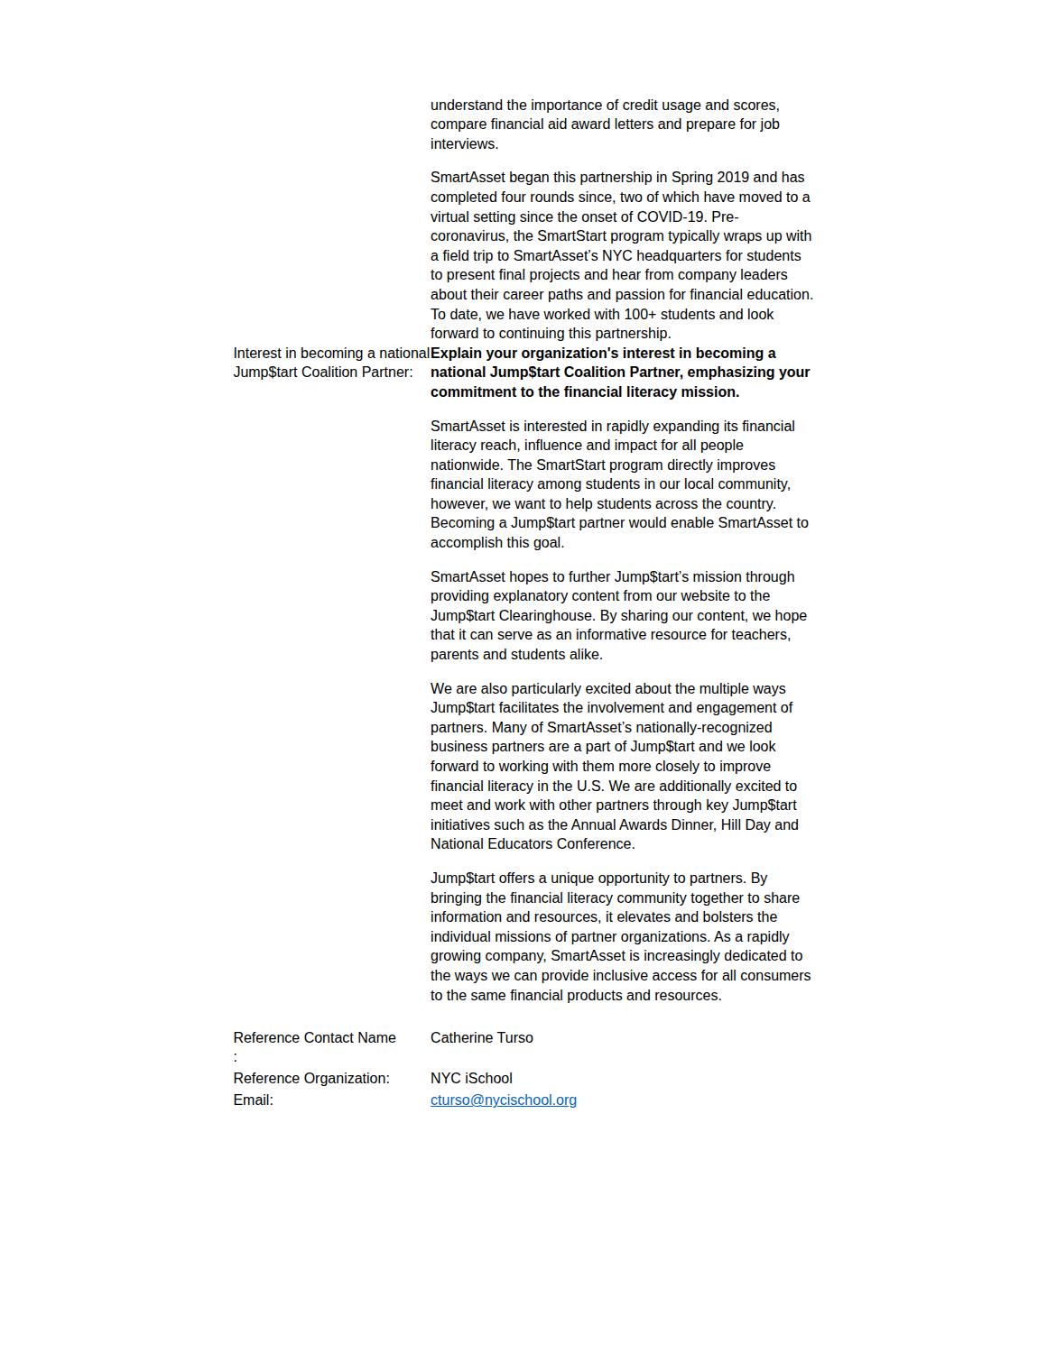| | understand the importance of credit usage and scores, compare financial aid award letters and prepare for job interviews. SmartAsset began this partnership in Spring 2019 and has completed four rounds since, two of which have moved to a virtual setting since the onset of COVID-19. Pre-coronavirus, the SmartStart program typically wraps up with a field trip to SmartAsset’s NYC headquarters for students to present final projects and hear from company leaders about their career paths and passion for financial education. To date, we have worked with 100+ students and look forward to continuing this partnership. |
| Interest in becoming a national Jump$tart Coalition Partner: | Explain your organization's interest in becoming a national Jump$tart Coalition Partner, emphasizing your commitment to the financial literacy mission. SmartAsset is interested in rapidly expanding its financial literacy reach, influence and impact for all people nationwide. The SmartStart program directly improves financial literacy among students in our local community, however, we want to help students across the country. Becoming a Jump$tart partner would enable SmartAsset to accomplish this goal. SmartAsset hopes to further Jump$tart’s mission through providing explanatory content from our website to the Jump$tart Clearinghouse. By sharing our content, we hope that it can serve as an informative resource for teachers, parents and students alike. We are also particularly excited about the multiple ways Jump$tart facilitates the involvement and engagement of partners. Many of SmartAsset’s nationally-recognized business partners are a part of Jump$tart and we look forward to working with them more closely to improve financial literacy in the U.S. We are additionally excited to meet and work with other partners through key Jump$tart initiatives such as the Annual Awards Dinner, Hill Day and National Educators Conference. Jump$tart offers a unique opportunity to partners. By bringing the financial literacy community together to share information and resources, it elevates and bolsters the individual missions of partner organizations. As a rapidly growing company, SmartAsset is increasingly dedicated to the ways we can provide inclusive access for all consumers to the same financial products and resources. |
| Reference Contact Name : | Catherine Turso |
| Reference Organization: | NYC iSchool |
| Email: | cturso@nycischool.org |